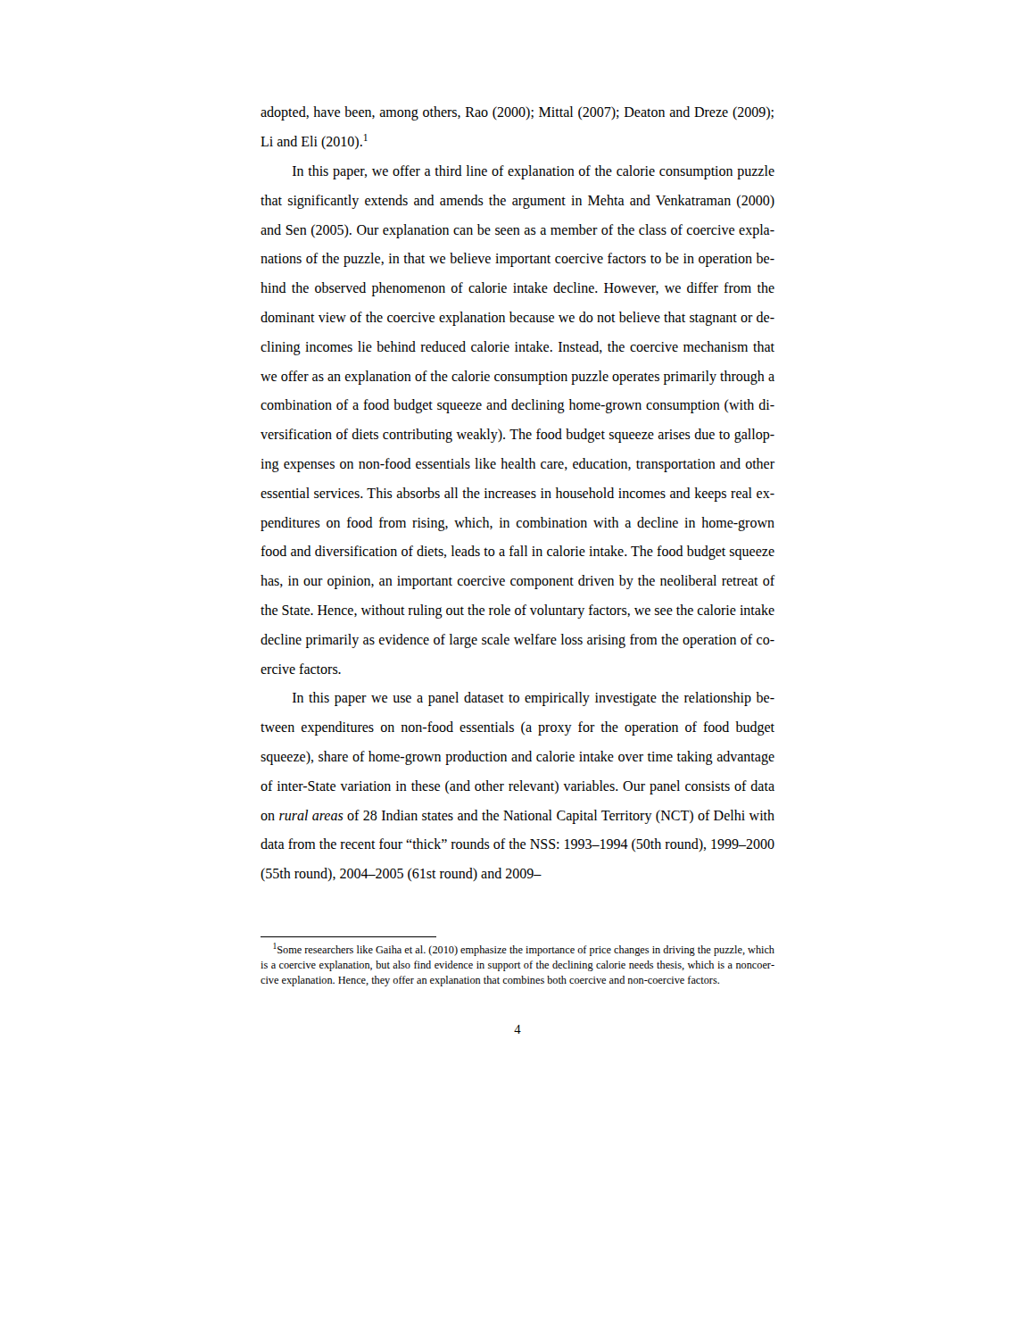adopted, have been, among others, Rao (2000); Mittal (2007); Deaton and Dreze (2009); Li and Eli (2010).1
In this paper, we offer a third line of explanation of the calorie consumption puzzle that significantly extends and amends the argument in Mehta and Venkatraman (2000) and Sen (2005). Our explanation can be seen as a member of the class of coercive explanations of the puzzle, in that we believe important coercive factors to be in operation behind the observed phenomenon of calorie intake decline. However, we differ from the dominant view of the coercive explanation because we do not believe that stagnant or declining incomes lie behind reduced calorie intake. Instead, the coercive mechanism that we offer as an explanation of the calorie consumption puzzle operates primarily through a combination of a food budget squeeze and declining home-grown consumption (with diversification of diets contributing weakly). The food budget squeeze arises due to galloping expenses on non-food essentials like health care, education, transportation and other essential services. This absorbs all the increases in household incomes and keeps real expenditures on food from rising, which, in combination with a decline in home-grown food and diversification of diets, leads to a fall in calorie intake. The food budget squeeze has, in our opinion, an important coercive component driven by the neoliberal retreat of the State. Hence, without ruling out the role of voluntary factors, we see the calorie intake decline primarily as evidence of large scale welfare loss arising from the operation of coercive factors.
In this paper we use a panel dataset to empirically investigate the relationship between expenditures on non-food essentials (a proxy for the operation of food budget squeeze), share of home-grown production and calorie intake over time taking advantage of inter-State variation in these (and other relevant) variables. Our panel consists of data on rural areas of 28 Indian states and the National Capital Territory (NCT) of Delhi with data from the recent four “thick” rounds of the NSS: 1993–1994 (50th round), 1999–2000 (55th round), 2004–2005 (61st round) and 2009–
1Some researchers like Gaiha et al. (2010) emphasize the importance of price changes in driving the puzzle, which is a coercive explanation, but also find evidence in support of the declining calorie needs thesis, which is a noncoercive explanation. Hence, they offer an explanation that combines both coercive and non-coercive factors.
4